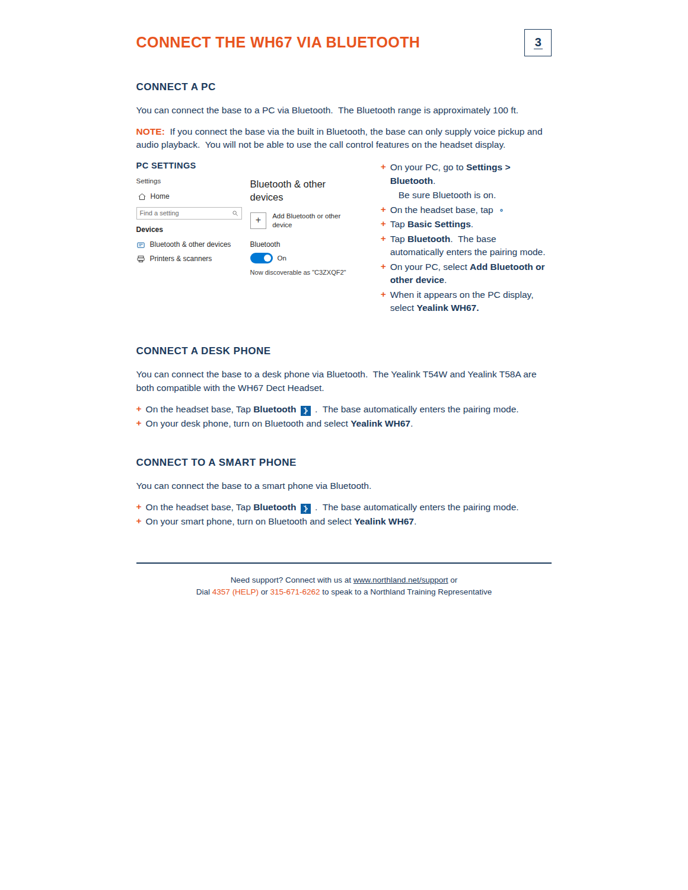Connect the WH67 via Bluetooth
3
Connect a PC
You can connect the base to a PC via Bluetooth. The Bluetooth range is approximately 100 ft.
NOTE: If you connect the base via the built in Bluetooth, the base can only supply voice pickup and audio playback. You will not be able to use the call control features on the headset display.
PC Settings
Settings
Home
Find a setting
Devices
Bluetooth & other devices
Printers & scanners
Bluetooth & other devices
+
Add Bluetooth or other device
Bluetooth
On
Now discoverable as "C3ZXQF2"
On your PC, go to Settings > Bluetooth.
Be sure Bluetooth is on.
On the headset base, tap
Tap Basic Settings.
Tap Bluetooth. The base automatically enters the pairing mode.
On your PC, select Add Bluetooth or other device.
When it appears on the PC display, select Yealink WH67.
Connect a Desk Phone
You can connect the base to a desk phone via Bluetooth. The Yealink T54W and Yealink T58A are both compatible with the WH67 Dect Headset.
On the headset base, Tap Bluetooth . The base automatically enters the pairing mode.
On your desk phone, turn on Bluetooth and select Yealink WH67.
Connect to a Smart Phone
You can connect the base to a smart phone via Bluetooth.
On the headset base, Tap Bluetooth . The base automatically enters the pairing mode.
On your smart phone, turn on Bluetooth and select Yealink WH67.
Need support? Connect with us at www.northland.net/support or Dial 4357 (HELP) or 315-671-6262 to speak to a Northland Training Representative